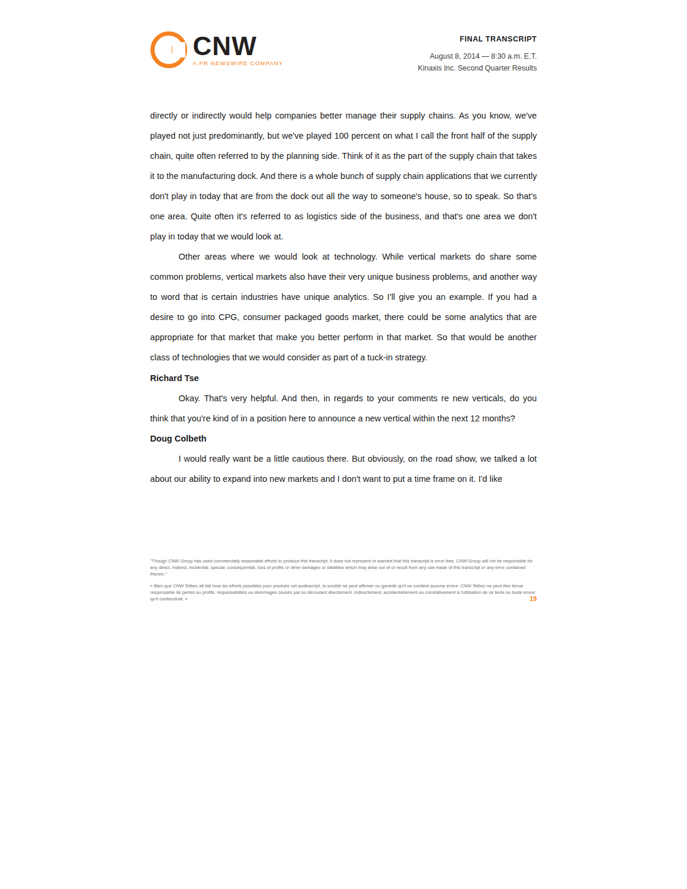CNW
A PR NEWSWIRE COMPANY
FINAL TRANSCRIPT
August 8, 2014 — 8:30 a.m. E.T.
Kinaxis Inc. Second Quarter Results
directly or indirectly would help companies better manage their supply chains. As you know, we've played not just predominantly, but we've played 100 percent on what I call the front half of the supply chain, quite often referred to by the planning side. Think of it as the part of the supply chain that takes it to the manufacturing dock. And there is a whole bunch of supply chain applications that we currently don't play in today that are from the dock out all the way to someone's house, so to speak. So that's one area. Quite often it's referred to as logistics side of the business, and that's one area we don't play in today that we would look at.
Other areas where we would look at technology. While vertical markets do share some common problems, vertical markets also have their very unique business problems, and another way to word that is certain industries have unique analytics. So I'll give you an example. If you had a desire to go into CPG, consumer packaged goods market, there could be some analytics that are appropriate for that market that make you better perform in that market. So that would be another class of technologies that we would consider as part of a tuck-in strategy.
Richard Tse
Okay. That's very helpful. And then, in regards to your comments re new verticals, do you think that you're kind of in a position here to announce a new vertical within the next 12 months?
Doug Colbeth
I would really want be a little cautious there. But obviously, on the road show, we talked a lot about our ability to expand into new markets and I don't want to put a time frame on it. I'd like
"Though CNW Group has used commercially reasonable efforts to produce this transcript, it does not represent or warrant that this transcript is error-free. CNW Group will not be responsible for any direct, indirect, incidental, special, consequential, loss of profits or other damages or liabilities which may arise out of or result from any use made of this transcript or any error contained therein."
« Bien que CNW Telbec ait fait tous les efforts possibles pour produire cet audioscript, la société ne peut affirmer ou garantir qu'il ne contient aucune erreur. CNW Telbec ne peut être tenue responsable de pertes ou profits, responsabilités ou dommages causés par ou découlant directement, indirectement, accidentellement ou corrélativement à l'utilisation de ce texte ou toute erreur qu'il contiendrait. »
19